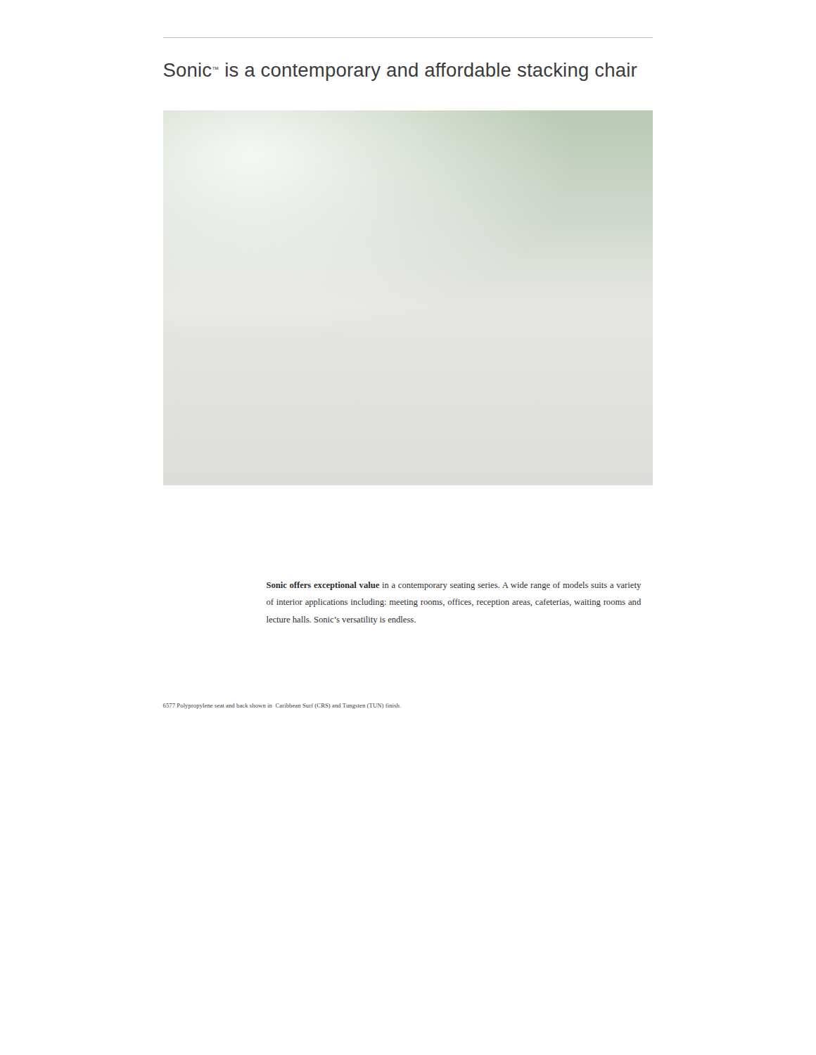Sonic™ is a contemporary and affordable stacking chair
Sonic offers exceptional value in a contemporary seating series. A wide range of models suits a variety of interior applications including: meeting rooms, offices, reception areas, cafeterias, waiting rooms and lecture halls. Sonic’s versatility is endless.
6577 Polypropylene seat and back shown in Caribbean Surf (CRS) and Tungsten (TUN) finish.